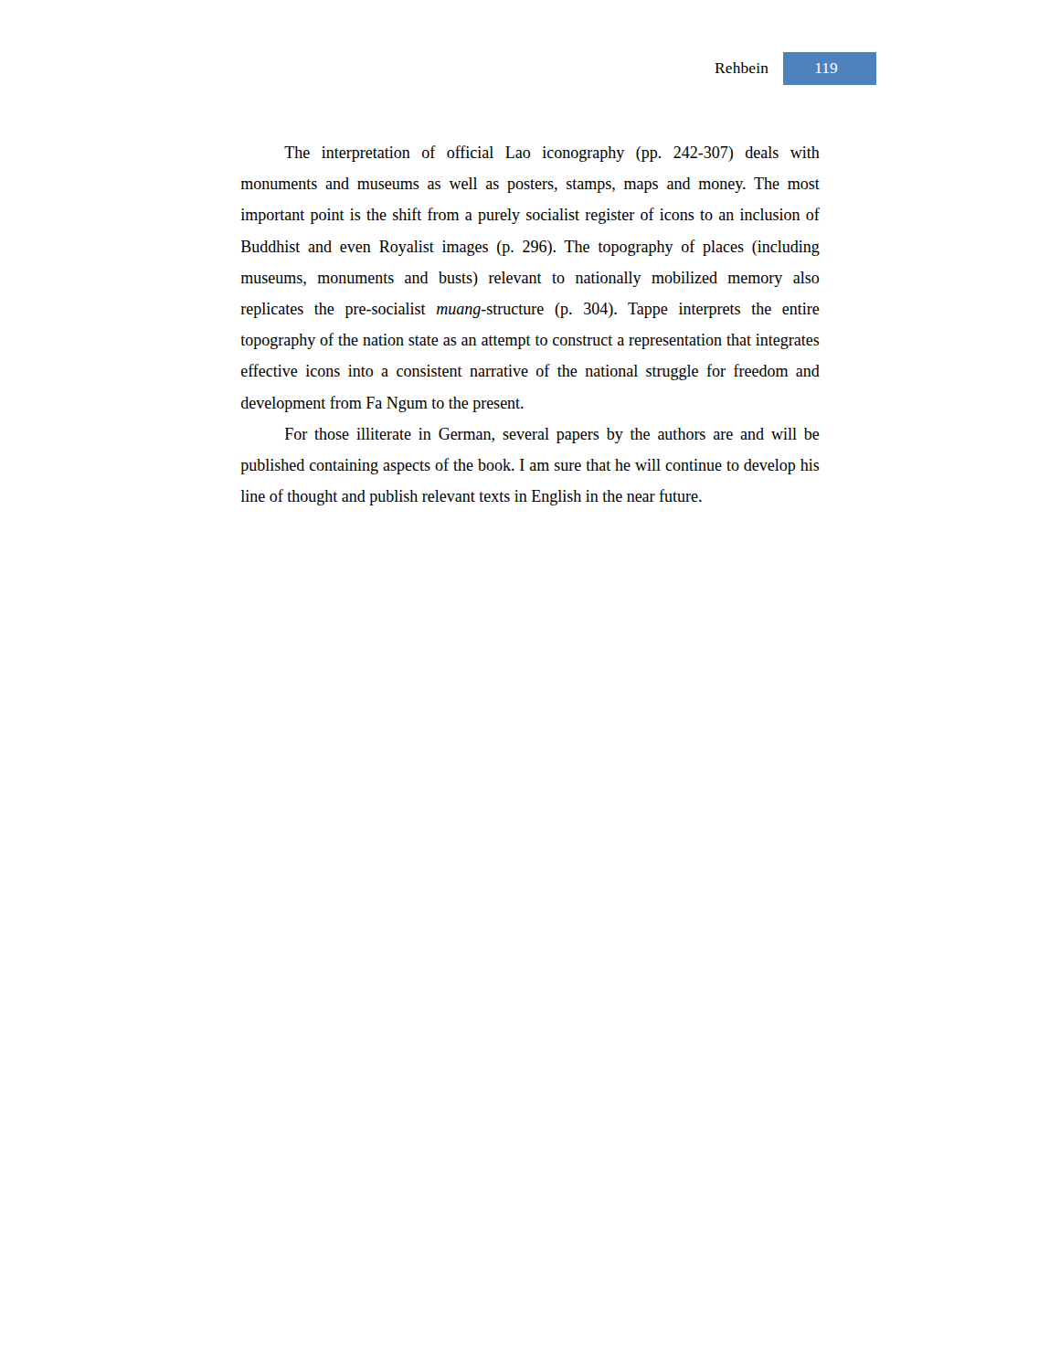Rehbein
119
The interpretation of official Lao iconography (pp. 242-307) deals with monuments and museums as well as posters, stamps, maps and money. The most important point is the shift from a purely socialist register of icons to an inclusion of Buddhist and even Royalist images (p. 296). The topography of places (including museums, monuments and busts) relevant to nationally mobilized memory also replicates the pre-socialist muang-structure (p. 304). Tappe interprets the entire topography of the nation state as an attempt to construct a representation that integrates effective icons into a consistent narrative of the national struggle for freedom and development from Fa Ngum to the present.
For those illiterate in German, several papers by the authors are and will be published containing aspects of the book. I am sure that he will continue to develop his line of thought and publish relevant texts in English in the near future.